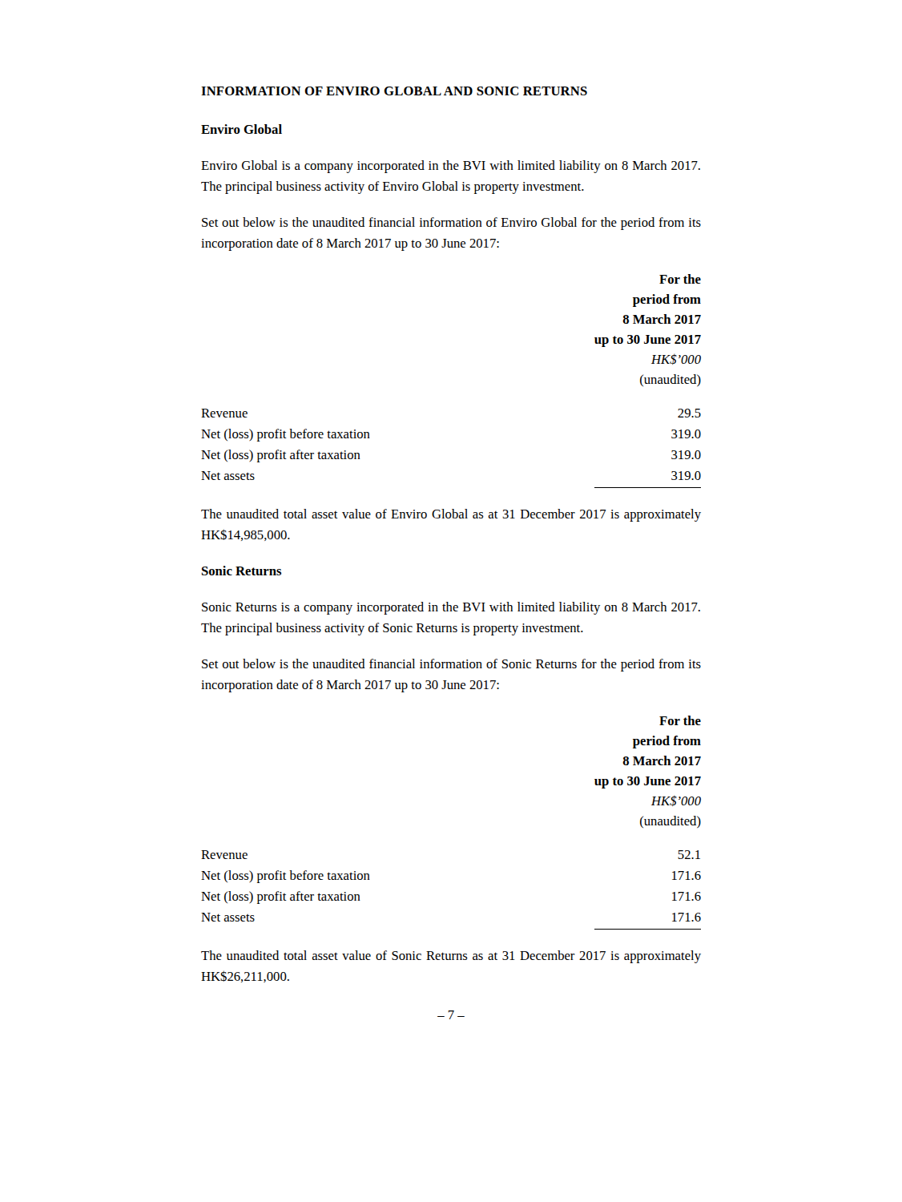INFORMATION OF ENVIRO GLOBAL AND SONIC RETURNS
Enviro Global
Enviro Global is a company incorporated in the BVI with limited liability on 8 March 2017. The principal business activity of Enviro Global is property investment.
Set out below is the unaudited financial information of Enviro Global for the period from its incorporation date of 8 March 2017 up to 30 June 2017:
| | For the period from 8 March 2017 up to 30 June 2017 HK$’000 (unaudited) |
| Revenue | 29.5 |
| Net (loss) profit before taxation | 319.0 |
| Net (loss) profit after taxation | 319.0 |
| Net assets | 319.0 |
The unaudited total asset value of Enviro Global as at 31 December 2017 is approximately HK$14,985,000.
Sonic Returns
Sonic Returns is a company incorporated in the BVI with limited liability on 8 March 2017. The principal business activity of Sonic Returns is property investment.
Set out below is the unaudited financial information of Sonic Returns for the period from its incorporation date of 8 March 2017 up to 30 June 2017:
| | For the period from 8 March 2017 up to 30 June 2017 HK$’000 (unaudited) |
| Revenue | 52.1 |
| Net (loss) profit before taxation | 171.6 |
| Net (loss) profit after taxation | 171.6 |
| Net assets | 171.6 |
The unaudited total asset value of Sonic Returns as at 31 December 2017 is approximately HK$26,211,000.
– 7 –